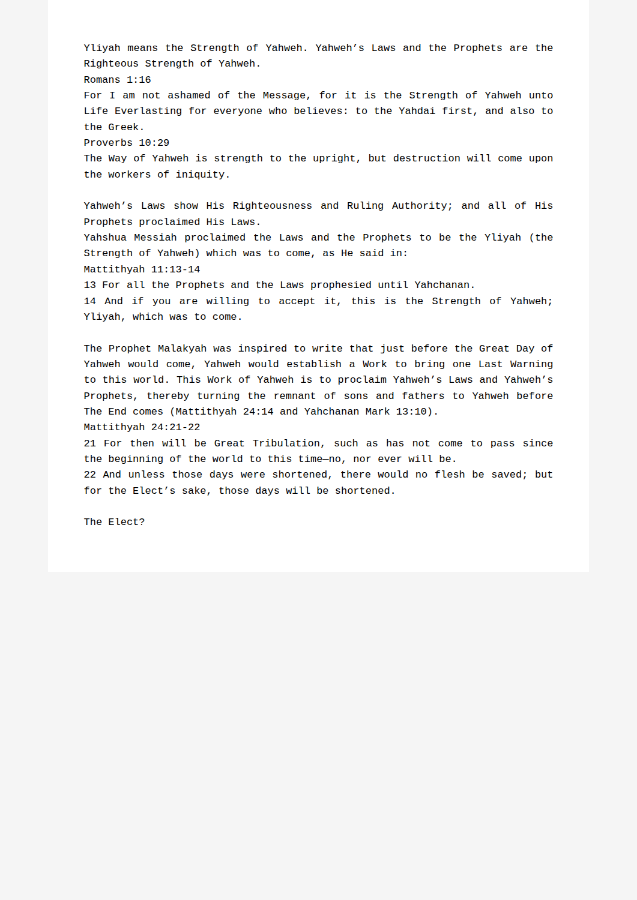Yliyah means the Strength of Yahweh. Yahweh’s Laws and the Prophets are the Righteous Strength of Yahweh.
Romans 1:16
For I am not ashamed of the Message, for it is the Strength of Yahweh unto Life Everlasting for everyone who believes: to the Yahdai first, and also to the Greek.
Proverbs 10:29
The Way of Yahweh is strength to the upright, but destruction will come upon the workers of iniquity.
Yahweh’s Laws show His Righteousness and Ruling Authority; and all of His Prophets proclaimed His Laws.
Yahshua Messiah proclaimed the Laws and the Prophets to be the Yliyah (the Strength of Yahweh) which was to come, as He said in:
Mattithyah 11:13-14
13 For all the Prophets and the Laws prophesied until Yahchanan.
14 And if you are willing to accept it, this is the Strength of Yahweh; Yliyah, which was to come.
The Prophet Malakyah was inspired to write that just before the Great Day of Yahweh would come, Yahweh would establish a Work to bring one Last Warning to this world. This Work of Yahweh is to proclaim Yahweh’s Laws and Yahweh’s Prophets, thereby turning the remnant of sons and fathers to Yahweh before The End comes (Mattithyah 24:14 and Yahchanan Mark 13:10).
Mattithyah 24:21-22
21 For then will be Great Tribulation, such as has not come to pass since the beginning of the world to this time—no, nor ever will be.
22 And unless those days were shortened, there would no flesh be saved; but for the Elect’s sake, those days will be shortened.
The Elect?